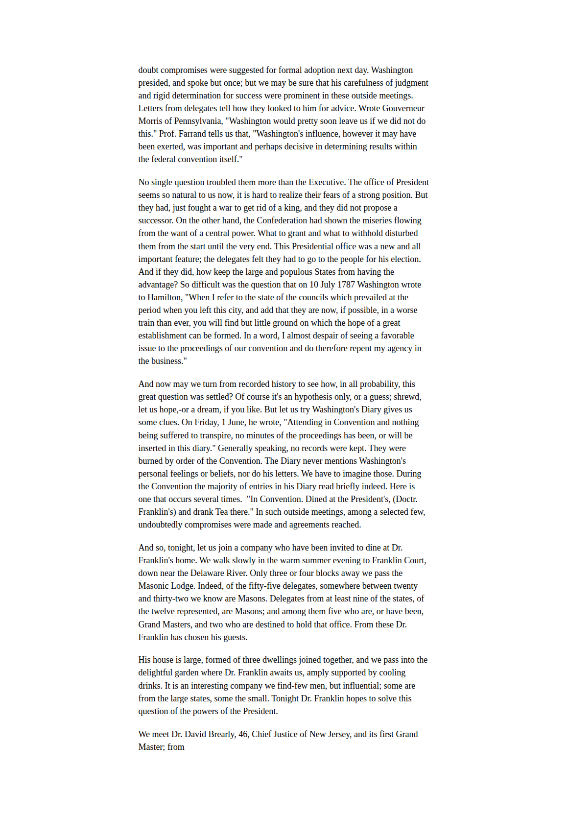doubt compromises were suggested for formal adoption next day. Washington presided, and spoke but once; but we may be sure that his carefulness of judgment and rigid determination for success were prominent in these outside meetings. Letters from delegates tell how they looked to him for advice. Wrote Gouverneur Morris of Pennsylvania, "Washington would pretty soon leave us if we did not do this." Prof. Farrand tells us that, "Washington's influence, however it may have been exerted, was important and perhaps decisive in determining results within the federal convention itself."
No single question troubled them more than the Executive. The office of President seems so natural to us now, it is hard to realize their fears of a strong position. But they had, just fought a war to get rid of a king, and they did not propose a successor. On the other hand, the Confederation had shown the miseries flowing from the want of a central power. What to grant and what to withhold disturbed them from the start until the very end. This Presidential office was a new and all important feature; the delegates felt they had to go to the people for his election. And if they did, how keep the large and populous States from having the advantage? So difficult was the question that on 10 July 1787 Washington wrote to Hamilton, "When I refer to the state of the councils which prevailed at the period when you left this city, and add that they are now, if possible, in a worse train than ever, you will find but little ground on which the hope of a great establishment can be formed. In a word, I almost despair of seeing a favorable issue to the proceedings of our convention and do therefore repent my agency in the business."
And now may we turn from recorded history to see how, in all probability, this great question was settled? Of course it's an hypothesis only, or a guess; shrewd, let us hope,-or a dream, if you like. But let us try Washington's Diary gives us some clues. On Friday, 1 June, he wrote, "Attending in Convention and nothing being suffered to transpire, no minutes of the proceedings has been, or will be inserted in this diary." Generally speaking, no records were kept. They were burned by order of the Convention. The Diary never mentions Washington's personal feelings or beliefs, nor do his letters. We have to imagine those. During the Convention the majority of entries in his Diary read briefly indeed. Here is one that occurs several times. "In Convention. Dined at the President's, (Doctr. Franklin's) and drank Tea there." In such outside meetings, among a selected few, undoubtedly compromises were made and agreements reached.
And so, tonight, let us join a company who have been invited to dine at Dr. Franklin's home. We walk slowly in the warm summer evening to Franklin Court, down near the Delaware River. Only three or four blocks away we pass the Masonic Lodge. Indeed, of the fifty-five delegates, somewhere between twenty and thirty-two we know are Masons. Delegates from at least nine of the states, of the twelve represented, are Masons; and among them five who are, or have been, Grand Masters, and two who are destined to hold that office. From these Dr. Franklin has chosen his guests.
His house is large, formed of three dwellings joined together, and we pass into the delightful garden where Dr. Franklin awaits us, amply supported by cooling drinks. It is an interesting company we find-few men, but influential; some are from the large states, some the small. Tonight Dr. Franklin hopes to solve this question of the powers of the President.
We meet Dr. David Brearly, 46, Chief Justice of New Jersey, and its first Grand Master; from